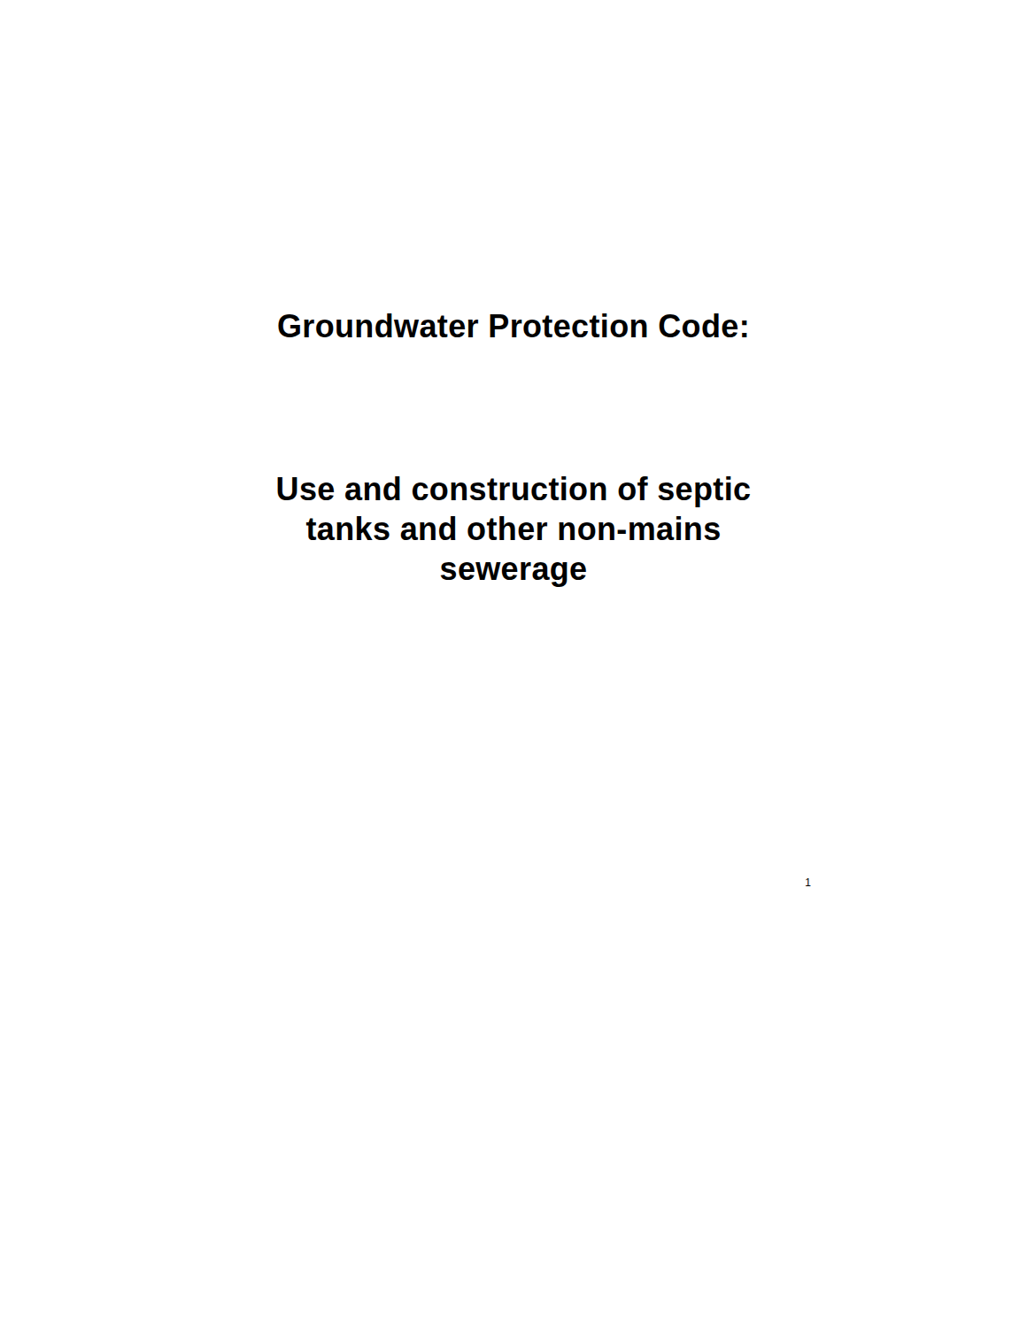Groundwater Protection Code:
Use and construction of septic tanks and other non-mains sewerage
1